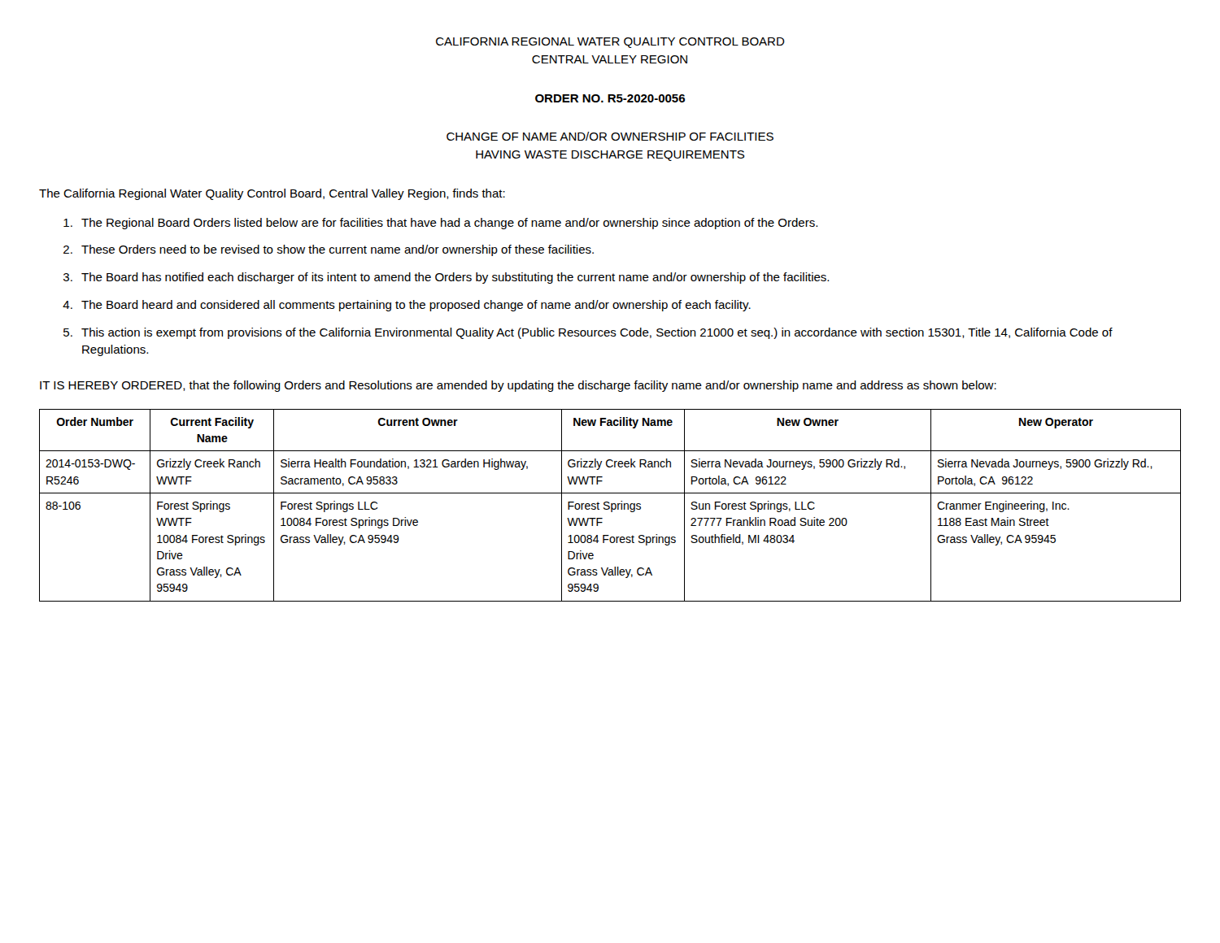CALIFORNIA REGIONAL WATER QUALITY CONTROL BOARD
CENTRAL VALLEY REGION
ORDER NO. R5-2020-0056
CHANGE OF NAME AND/OR OWNERSHIP OF FACILITIES
HAVING WASTE DISCHARGE REQUIREMENTS
The California Regional Water Quality Control Board, Central Valley Region, finds that:
The Regional Board Orders listed below are for facilities that have had a change of name and/or ownership since adoption of the Orders.
These Orders need to be revised to show the current name and/or ownership of these facilities.
The Board has notified each discharger of its intent to amend the Orders by substituting the current name and/or ownership of the facilities.
The Board heard and considered all comments pertaining to the proposed change of name and/or ownership of each facility.
This action is exempt from provisions of the California Environmental Quality Act (Public Resources Code, Section 21000 et seq.) in accordance with section 15301, Title 14, California Code of Regulations.
IT IS HEREBY ORDERED, that the following Orders and Resolutions are amended by updating the discharge facility name and/or ownership name and address as shown below:
| Order Number | Current Facility Name | Current Owner | New Facility Name | New Owner | New Operator |
| --- | --- | --- | --- | --- | --- |
| 2014-0153-DWQ-R5246 | Grizzly Creek Ranch WWTF | Sierra Health Foundation, 1321 Garden Highway, Sacramento, CA 95833 | Grizzly Creek Ranch WWTF | Sierra Nevada Journeys, 5900 Grizzly Rd., Portola, CA 96122 | Sierra Nevada Journeys, 5900 Grizzly Rd., Portola, CA 96122 |
| 88-106 | Forest Springs WWTF 10084 Forest Springs Drive Grass Valley, CA 95949 | Forest Springs LLC 10084 Forest Springs Drive Grass Valley, CA 95949 | Forest Springs WWTF 10084 Forest Springs Drive Grass Valley, CA 95949 | Sun Forest Springs, LLC 27777 Franklin Road Suite 200 Southfield, MI 48034 | Cranmer Engineering, Inc. 1188 East Main Street Grass Valley, CA 95945 |